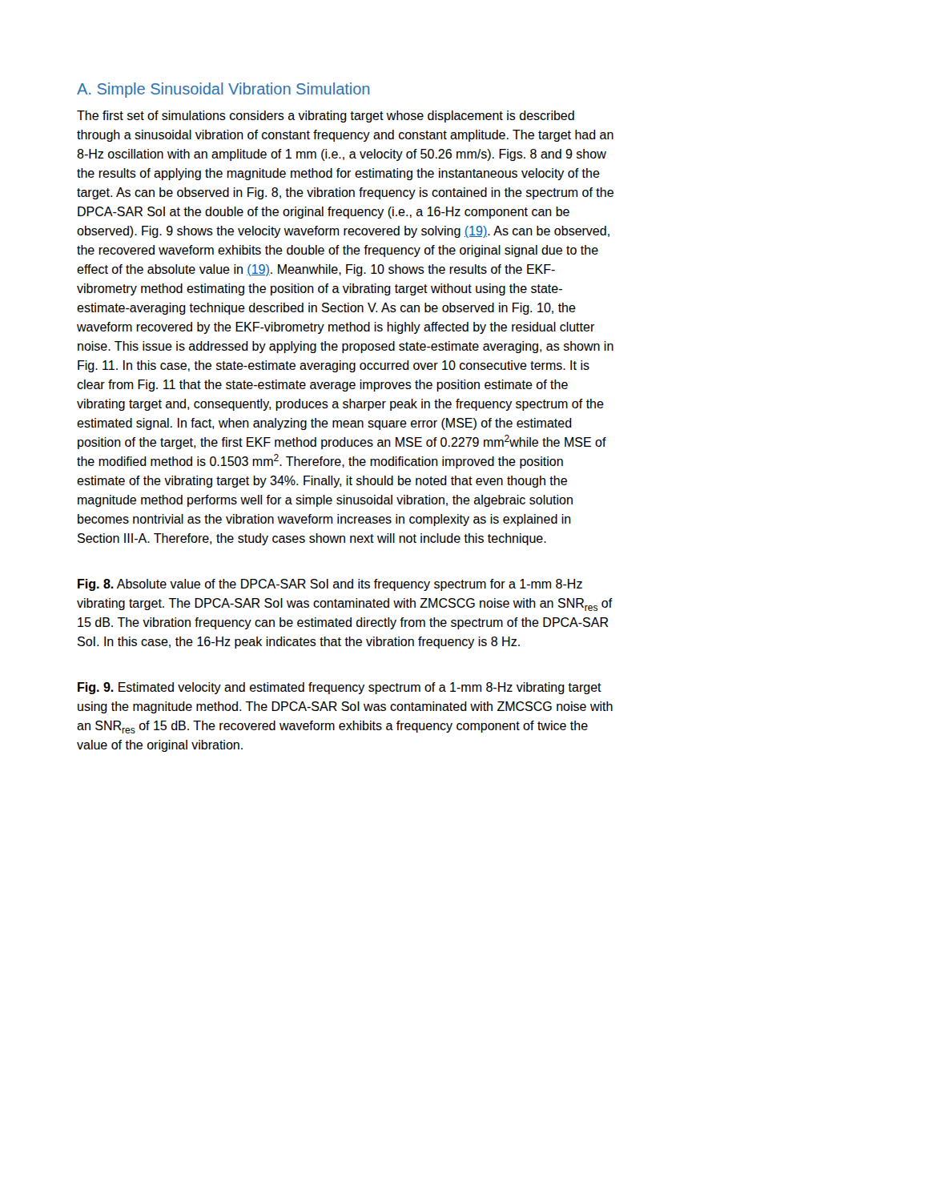A. Simple Sinusoidal Vibration Simulation
The first set of simulations considers a vibrating target whose displacement is described through a sinusoidal vibration of constant frequency and constant amplitude. The target had an 8-Hz oscillation with an amplitude of 1 mm (i.e., a velocity of 50.26 mm/s). Figs. 8 and 9 show the results of applying the magnitude method for estimating the instantaneous velocity of the target. As can be observed in Fig. 8, the vibration frequency is contained in the spectrum of the DPCA-SAR SoI at the double of the original frequency (i.e., a 16-Hz component can be observed). Fig. 9 shows the velocity waveform recovered by solving (19). As can be observed, the recovered waveform exhibits the double of the frequency of the original signal due to the effect of the absolute value in (19). Meanwhile, Fig. 10 shows the results of the EKF-vibrometry method estimating the position of a vibrating target without using the state-estimate-averaging technique described in Section V. As can be observed in Fig. 10, the waveform recovered by the EKF-vibrometry method is highly affected by the residual clutter noise. This issue is addressed by applying the proposed state-estimate averaging, as shown in Fig. 11. In this case, the state-estimate averaging occurred over 10 consecutive terms. It is clear from Fig. 11 that the state-estimate average improves the position estimate of the vibrating target and, consequently, produces a sharper peak in the frequency spectrum of the estimated signal. In fact, when analyzing the mean square error (MSE) of the estimated position of the target, the first EKF method produces an MSE of 0.2279 mm2while the MSE of the modified method is 0.1503 mm2. Therefore, the modification improved the position estimate of the vibrating target by 34%. Finally, it should be noted that even though the magnitude method performs well for a simple sinusoidal vibration, the algebraic solution becomes nontrivial as the vibration waveform increases in complexity as is explained in Section III-A. Therefore, the study cases shown next will not include this technique.
Fig. 8. Absolute value of the DPCA-SAR SoI and its frequency spectrum for a 1-mm 8-Hz vibrating target. The DPCA-SAR SoI was contaminated with ZMCSCG noise with an SNRres of 15 dB. The vibration frequency can be estimated directly from the spectrum of the DPCA-SAR SoI. In this case, the 16-Hz peak indicates that the vibration frequency is 8 Hz.
Fig. 9. Estimated velocity and estimated frequency spectrum of a 1-mm 8-Hz vibrating target using the magnitude method. The DPCA-SAR SoI was contaminated with ZMCSCG noise with an SNRres of 15 dB. The recovered waveform exhibits a frequency component of twice the value of the original vibration.